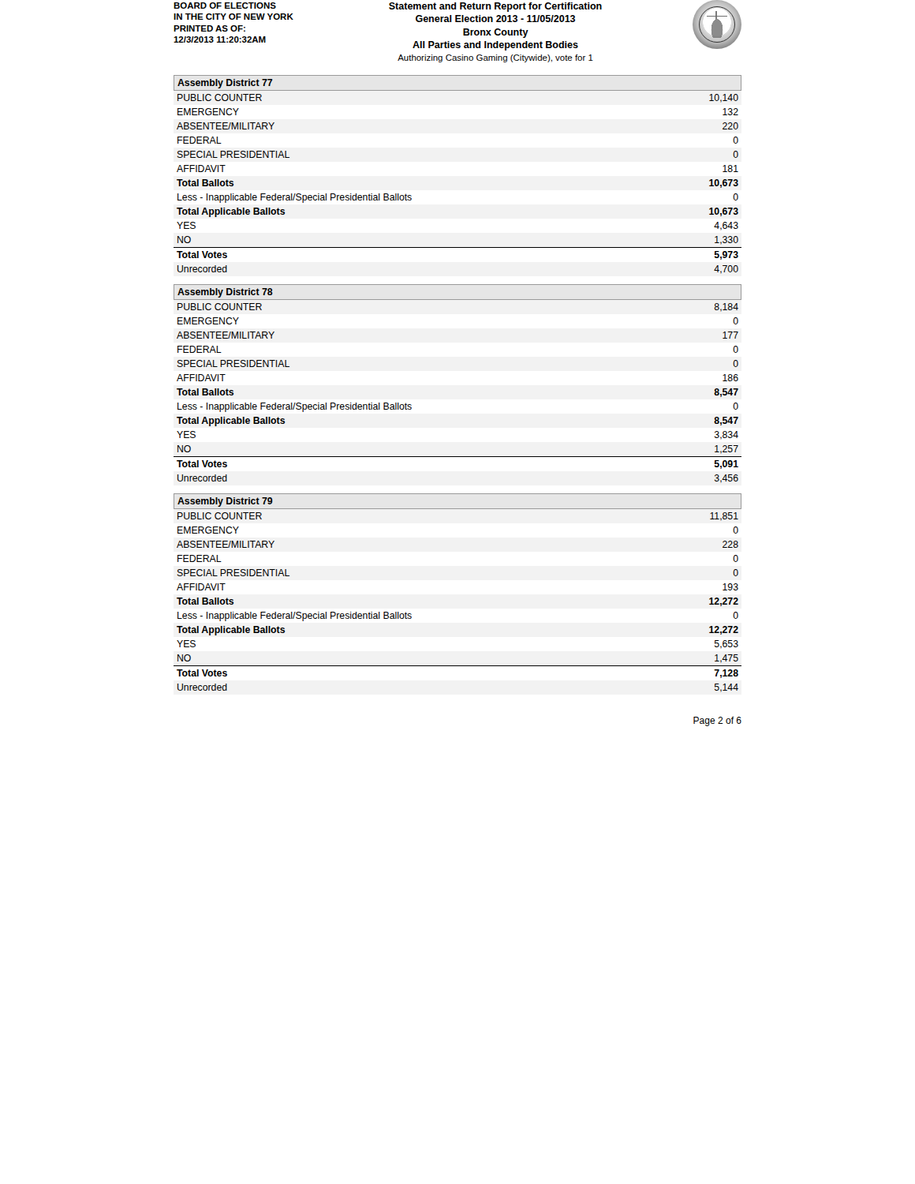BOARD OF ELECTIONS
IN THE CITY OF NEW YORK
PRINTED AS OF:
12/3/2013 11:20:32AM
Statement and Return Report for Certification
General Election 2013 - 11/05/2013
Bronx County
All Parties and Independent Bodies
Authorizing Casino Gaming (Citywide), vote for 1
Assembly District 77
| PUBLIC COUNTER | 10,140 |
| EMERGENCY | 132 |
| ABSENTEE/MILITARY | 220 |
| FEDERAL | 0 |
| SPECIAL PRESIDENTIAL | 0 |
| AFFIDAVIT | 181 |
| Total Ballots | 10,673 |
| Less - Inapplicable Federal/Special Presidential Ballots | 0 |
| Total Applicable Ballots | 10,673 |
| YES | 4,643 |
| NO | 1,330 |
| Total Votes | 5,973 |
| Unrecorded | 4,700 |
Assembly District 78
| PUBLIC COUNTER | 8,184 |
| EMERGENCY | 0 |
| ABSENTEE/MILITARY | 177 |
| FEDERAL | 0 |
| SPECIAL PRESIDENTIAL | 0 |
| AFFIDAVIT | 186 |
| Total Ballots | 8,547 |
| Less - Inapplicable Federal/Special Presidential Ballots | 0 |
| Total Applicable Ballots | 8,547 |
| YES | 3,834 |
| NO | 1,257 |
| Total Votes | 5,091 |
| Unrecorded | 3,456 |
Assembly District 79
| PUBLIC COUNTER | 11,851 |
| EMERGENCY | 0 |
| ABSENTEE/MILITARY | 228 |
| FEDERAL | 0 |
| SPECIAL PRESIDENTIAL | 0 |
| AFFIDAVIT | 193 |
| Total Ballots | 12,272 |
| Less - Inapplicable Federal/Special Presidential Ballots | 0 |
| Total Applicable Ballots | 12,272 |
| YES | 5,653 |
| NO | 1,475 |
| Total Votes | 7,128 |
| Unrecorded | 5,144 |
Page 2 of 6